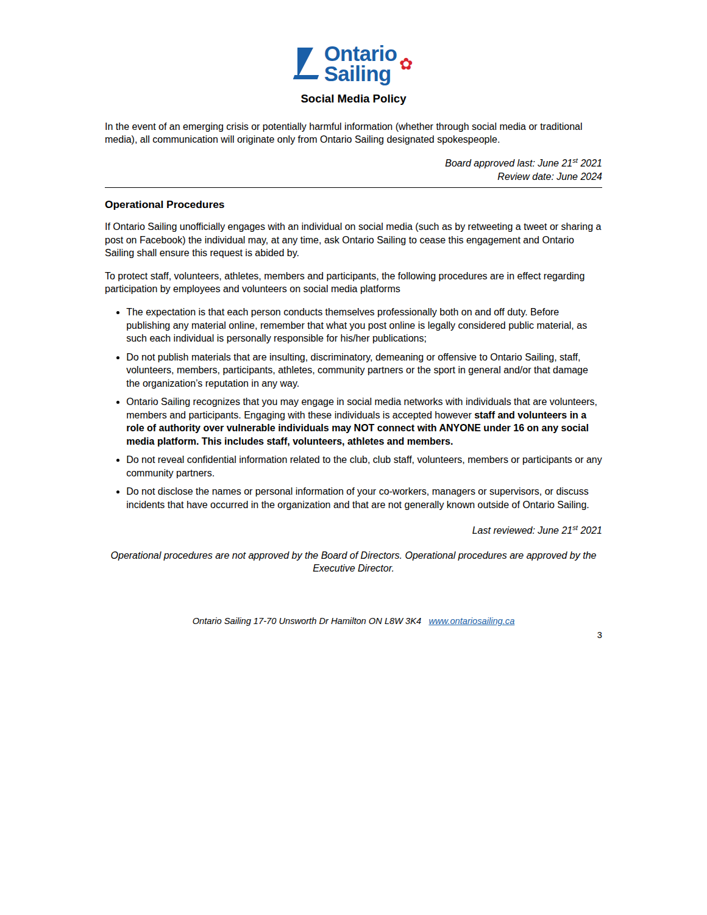Ontario Sailing✿
Social Media Policy
In the event of an emerging crisis or potentially harmful information (whether through social media or traditional media), all communication will originate only from Ontario Sailing designated spokespeople.
Board approved last: June 21st 2021 Review date: June 2024
Operational Procedures
If Ontario Sailing unofficially engages with an individual on social media (such as by retweeting a tweet or sharing a post on Facebook) the individual may, at any time, ask Ontario Sailing to cease this engagement and Ontario Sailing shall ensure this request is abided by.
To protect staff, volunteers, athletes, members and participants, the following procedures are in effect regarding participation by employees and volunteers on social media platforms
The expectation is that each person conducts themselves professionally both on and off duty. Before publishing any material online, remember that what you post online is legally considered public material, as such each individual is personally responsible for his/her publications;
Do not publish materials that are insulting, discriminatory, demeaning or offensive to Ontario Sailing, staff, volunteers, members, participants, athletes, community partners or the sport in general and/or that damage the organization’s reputation in any way.
Ontario Sailing recognizes that you may engage in social media networks with individuals that are volunteers, members and participants. Engaging with these individuals is accepted however staff and volunteers in a role of authority over vulnerable individuals may NOT connect with ANYONE under 16 on any social media platform. This includes staff, volunteers, athletes and members.
Do not reveal confidential information related to the club, club staff, volunteers, members or participants or any community partners.
Do not disclose the names or personal information of your co-workers, managers or supervisors, or discuss incidents that have occurred in the organization and that are not generally known outside of Ontario Sailing.
Last reviewed: June 21st 2021
Operational procedures are not approved by the Board of Directors. Operational procedures are approved by the Executive Director.
Ontario Sailing 17-70 Unsworth Dr Hamilton ON L8W 3K4 www.ontariosailing.ca
3